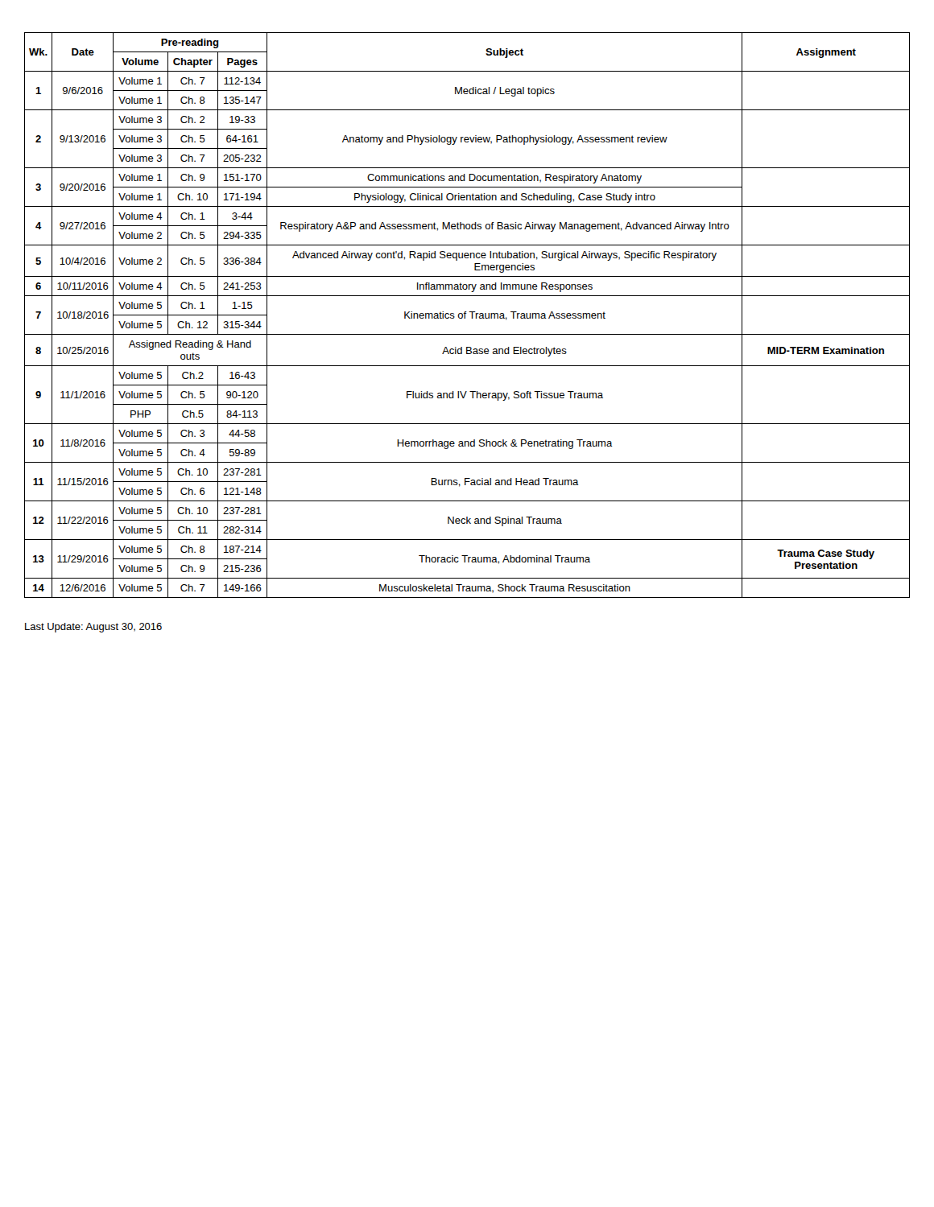| Wk. | Date | Pre-reading | Subject | Assignment |
| --- | --- | --- | --- | --- |
| Volume | Chapter | Pages |
| 1 | 9/6/2016 | Volume 1 | Ch. 7 | 112-134 | Medical / Legal topics | |
| Volume 1 | Ch. 8 | 135-147 |
| 2 | 9/13/2016 | Volume 3 | Ch. 2 | 19-33 | Anatomy and Physiology review, Pathophysiology, Assessment review | |
| Volume 3 | Ch. 5 | 64-161 |
| Volume 3 | Ch. 7 | 205-232 |
| 3 | 9/20/2016 | Volume 1 | Ch. 9 | 151-170 | Communications and Documentation, Respiratory Anatomy | |
| Volume 1 | Ch. 10 | 171-194 | Physiology, Clinical Orientation and Scheduling, Case Study intro |
| 4 | 9/27/2016 | Volume 4 | Ch. 1 | 3-44 | Respiratory A&P and Assessment, Methods of Basic Airway Management, Advanced Airway Intro | |
| Volume 2 | Ch. 5 | 294-335 |
| 5 | 10/4/2016 | Volume 2 | Ch. 5 | 336-384 | Advanced Airway cont'd, Rapid Sequence Intubation, Surgical Airways, Specific Respiratory Emergencies | |
| 6 | 10/11/2016 | Volume 4 | Ch. 5 | 241-253 | Inflammatory and Immune Responses | |
| 7 | 10/18/2016 | Volume 5 | Ch. 1 | 1-15 | Kinematics of Trauma, Trauma Assessment | |
| Volume 5 | Ch. 12 | 315-344 |
| 8 | 10/25/2016 | Assigned Reading & Hand outs | Acid Base and Electrolytes | MID-TERM Examination |
| 9 | 11/1/2016 | Volume 5 | Ch.2 | 16-43 | Fluids and IV Therapy, Soft Tissue Trauma | |
| Volume 5 | Ch. 5 | 90-120 |
| PHP | Ch.5 | 84-113 |
| 10 | 11/8/2016 | Volume 5 | Ch. 3 | 44-58 | Hemorrhage and Shock & Penetrating Trauma | |
| Volume 5 | Ch. 4 | 59-89 |
| 11 | 11/15/2016 | Volume 5 | Ch. 10 | 237-281 | Burns, Facial and Head Trauma | |
| Volume 5 | Ch. 6 | 121-148 |
| 12 | 11/22/2016 | Volume 5 | Ch. 10 | 237-281 | Neck and Spinal Trauma | |
| Volume 5 | Ch. 11 | 282-314 |
| 13 | 11/29/2016 | Volume 5 | Ch. 8 | 187-214 | Thoracic Trauma, Abdominal Trauma | Trauma Case Study Presentation |
| Volume 5 | Ch. 9 | 215-236 |
| 14 | 12/6/2016 | Volume 5 | Ch. 7 | 149-166 | Musculoskeletal Trauma, Shock Trauma Resuscitation | |
Last Update: August 30, 2016